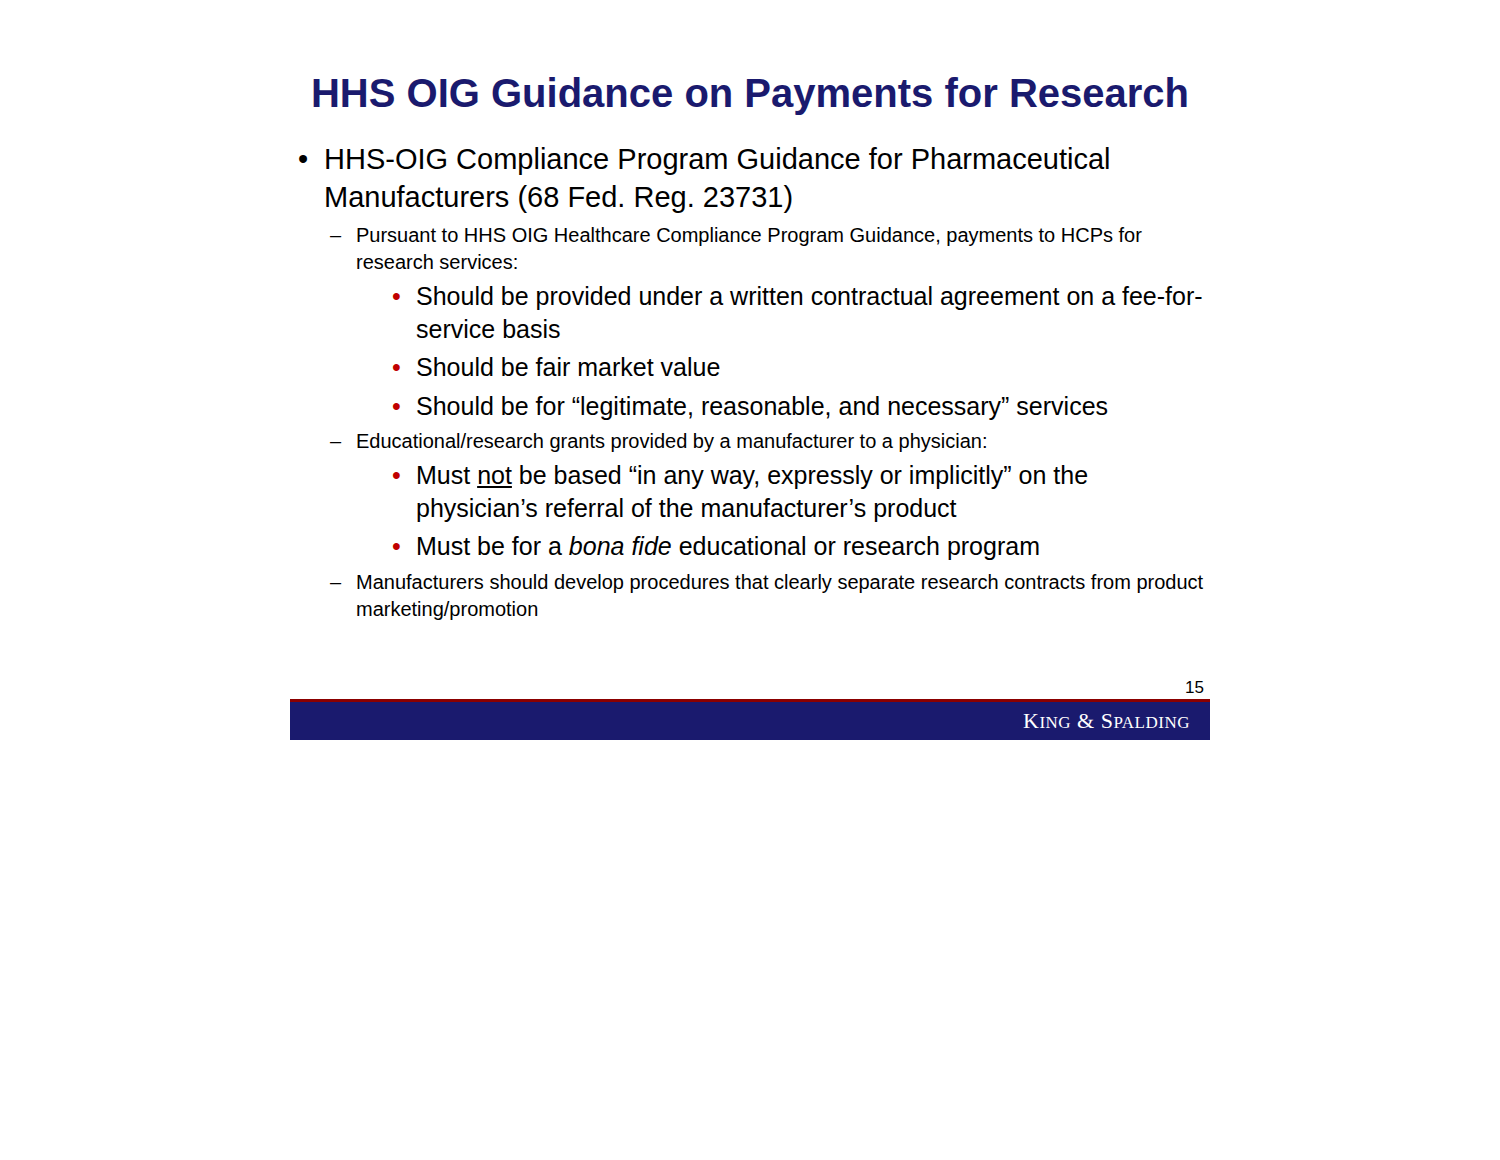HHS OIG Guidance on Payments for Research
HHS-OIG Compliance Program Guidance for Pharmaceutical Manufacturers (68 Fed. Reg. 23731)
Pursuant to HHS OIG Healthcare Compliance Program Guidance, payments to HCPs for research services:
Should be provided under a written contractual agreement on a fee-for-service basis
Should be fair market value
Should be for “legitimate, reasonable, and necessary” services
Educational/research grants provided by a manufacturer to a physician:
Must not be based “in any way, expressly or implicitly” on the physician’s referral of the manufacturer’s product
Must be for a bona fide educational or research program
Manufacturers should develop procedures that clearly separate research contracts from product marketing/promotion
15
KING & SPALDING